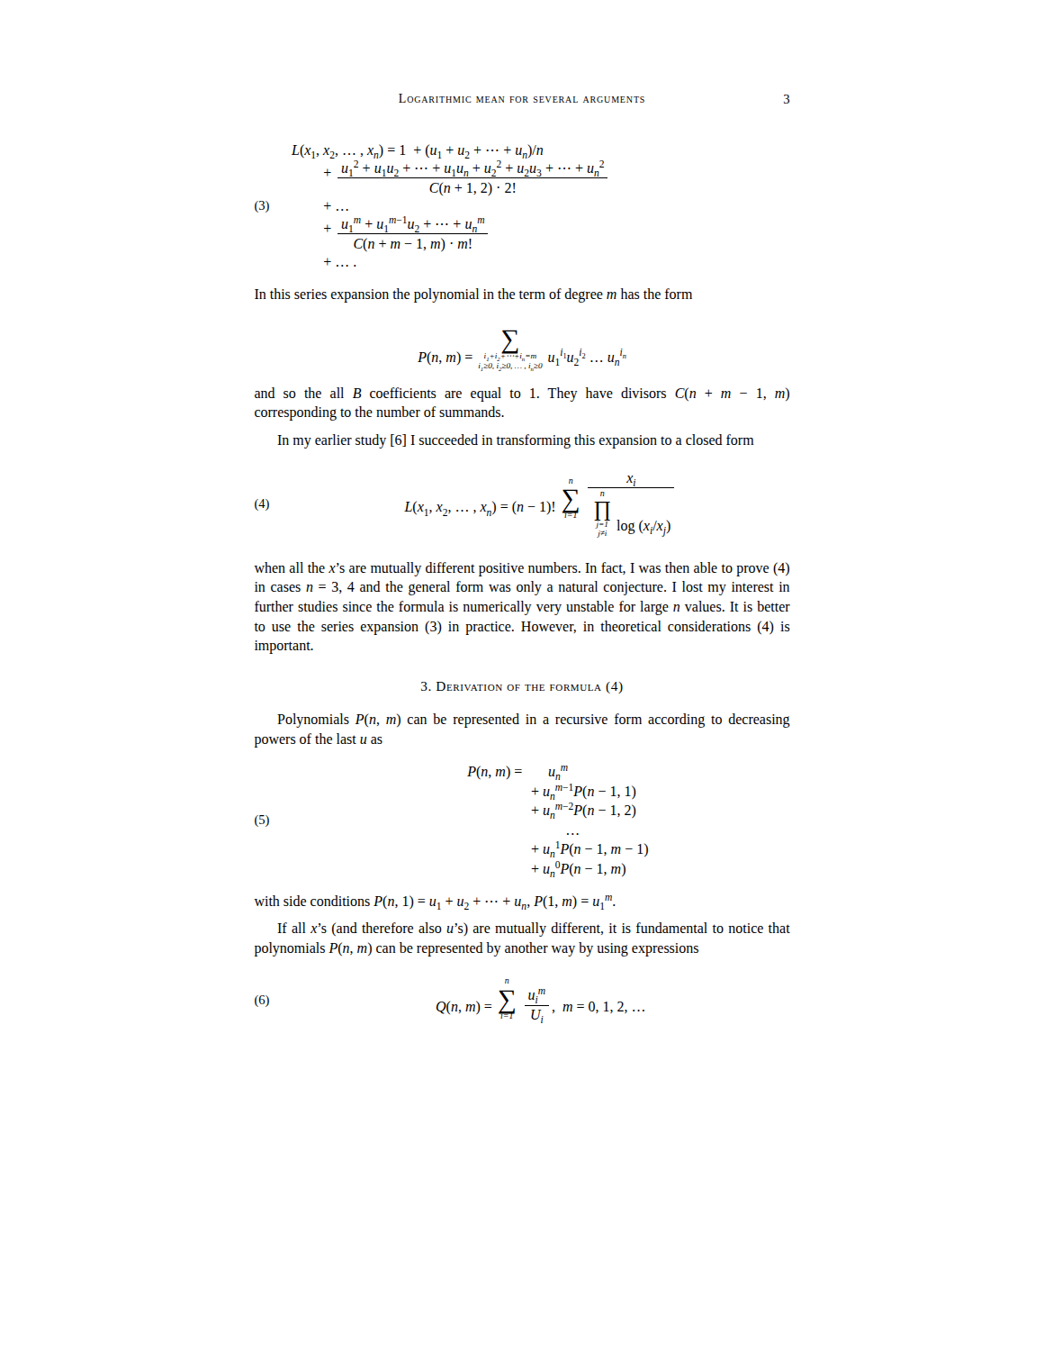Logarithmic mean for several arguments 3
(3)
L(x1, x2, … , xn) = 1 + (u1 + u2 + ⋯ + un)/n + u12 + u1u2 + ⋯ + u1un + u22 + u2u3 + ⋯ + un2 C(n + 1, 2) · 2! + … + u1m + u1m−1u2 + ⋯ + unm C(n + m − 1, m) · m! + … .
In this series expansion the polynomial in the term of degree m has the form
P(n, m) = ∑ i1+i2+⋯+in=m i1≥0, i2≥0, … , in≥0 u1i1u2i2 … unin
and so the all B coefficients are equal to 1. They have divisors C(n + m − 1, m) corresponding to the number of summands.
In my earlier study [6] I succeeded in transforming this expansion to a closed form
(4)
L(x1, x2, … , xn) = (n − 1)! n ∑ i=1 xi n ∏ j=1 j≠i log (xi/xj)
when all the x’s are mutually different positive numbers. In fact, I was then able to prove (4) in cases n = 3, 4 and the general form was only a natural conjecture. I lost my interest in further studies since the formula is numerically very unstable for large n values. It is better to use the series expansion (3) in practice. However, in theoretical considerations (4) is important.
3. Derivation of the formula (4)
Polynomials P(n, m) can be represented in a recursive form according to decreasing powers of the last u as
(5)
P(n, m) = unm + unm−1P(n − 1, 1) + unm−2P(n − 1, 2) … + un1P(n − 1, m − 1) + un0P(n − 1, m)
with side conditions P(n, 1) = u1 + u2 + ⋯ + un, P(1, m) = u1m.
If all x’s (and therefore also u’s) are mutually different, it is fundamental to notice that polynomials P(n, m) can be represented by another way by using expressions
(6)
Q(n, m) = n ∑ i=1 uim Ui , m = 0, 1, 2, …